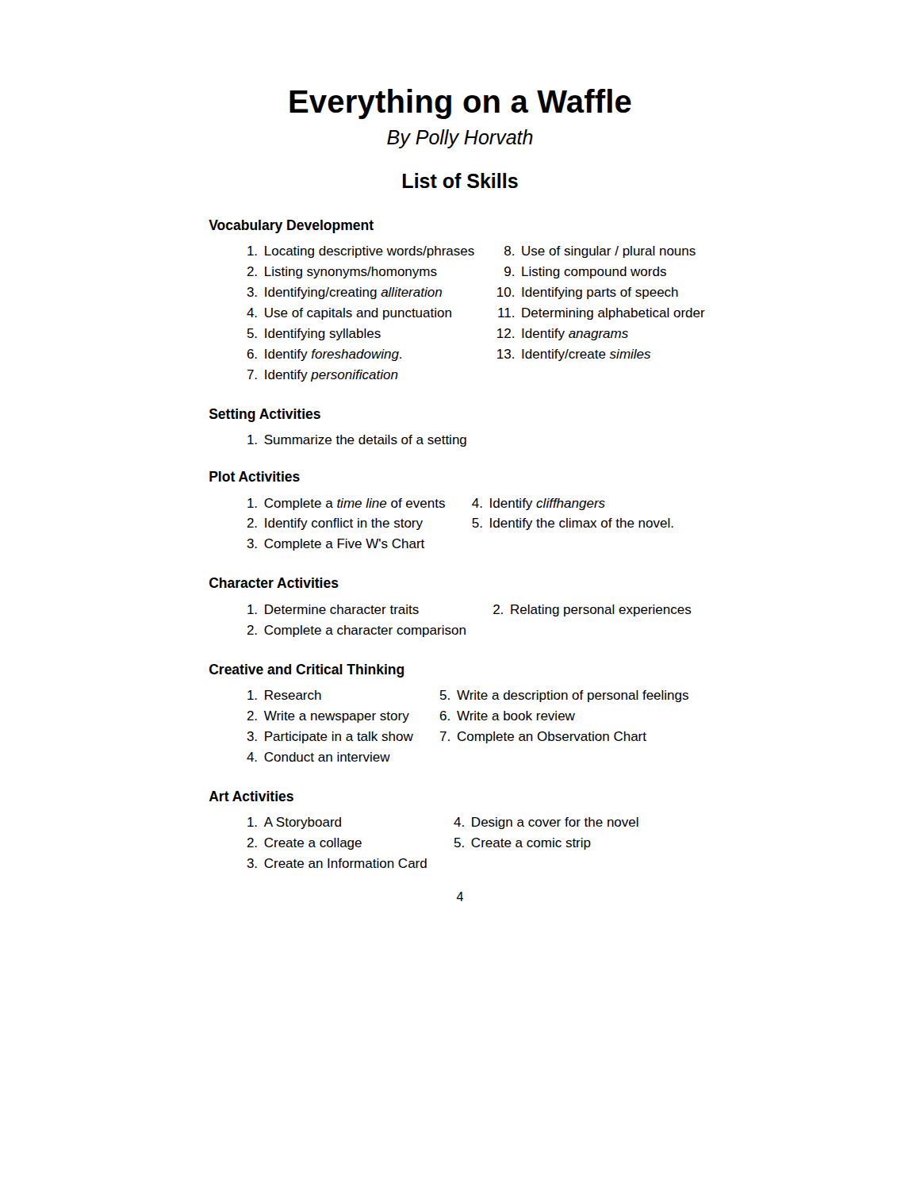Everything on a Waffle
By Polly Horvath
List of Skills
Vocabulary Development
1. Locating descriptive words/phrases
2. Listing synonyms/homonyms
3. Identifying/creating alliteration
4. Use of capitals and punctuation
5. Identifying syllables
6. Identify foreshadowing.
7. Identify personification
8. Use of singular / plural nouns
9. Listing compound words
10. Identifying parts of speech
11. Determining alphabetical order
12. Identify anagrams
13. Identify/create similes
Setting Activities
1. Summarize the details of a setting
Plot Activities
1. Complete a time line of events
2. Identify conflict in the story
3. Complete a Five W's Chart
4. Identify cliffhangers
5. Identify the climax of the novel.
Character Activities
1. Determine character traits
2. Complete a character comparison
2. Relating personal experiences
Creative and Critical Thinking
1. Research
2. Write a newspaper story
3. Participate in a talk show
4. Conduct an interview
5. Write a description of personal feelings
6. Write a book review
7. Complete an Observation Chart
Art Activities
1. A Storyboard
2. Create a collage
3. Create an Information Card
4. Design a cover for the novel
5. Create a comic strip
4